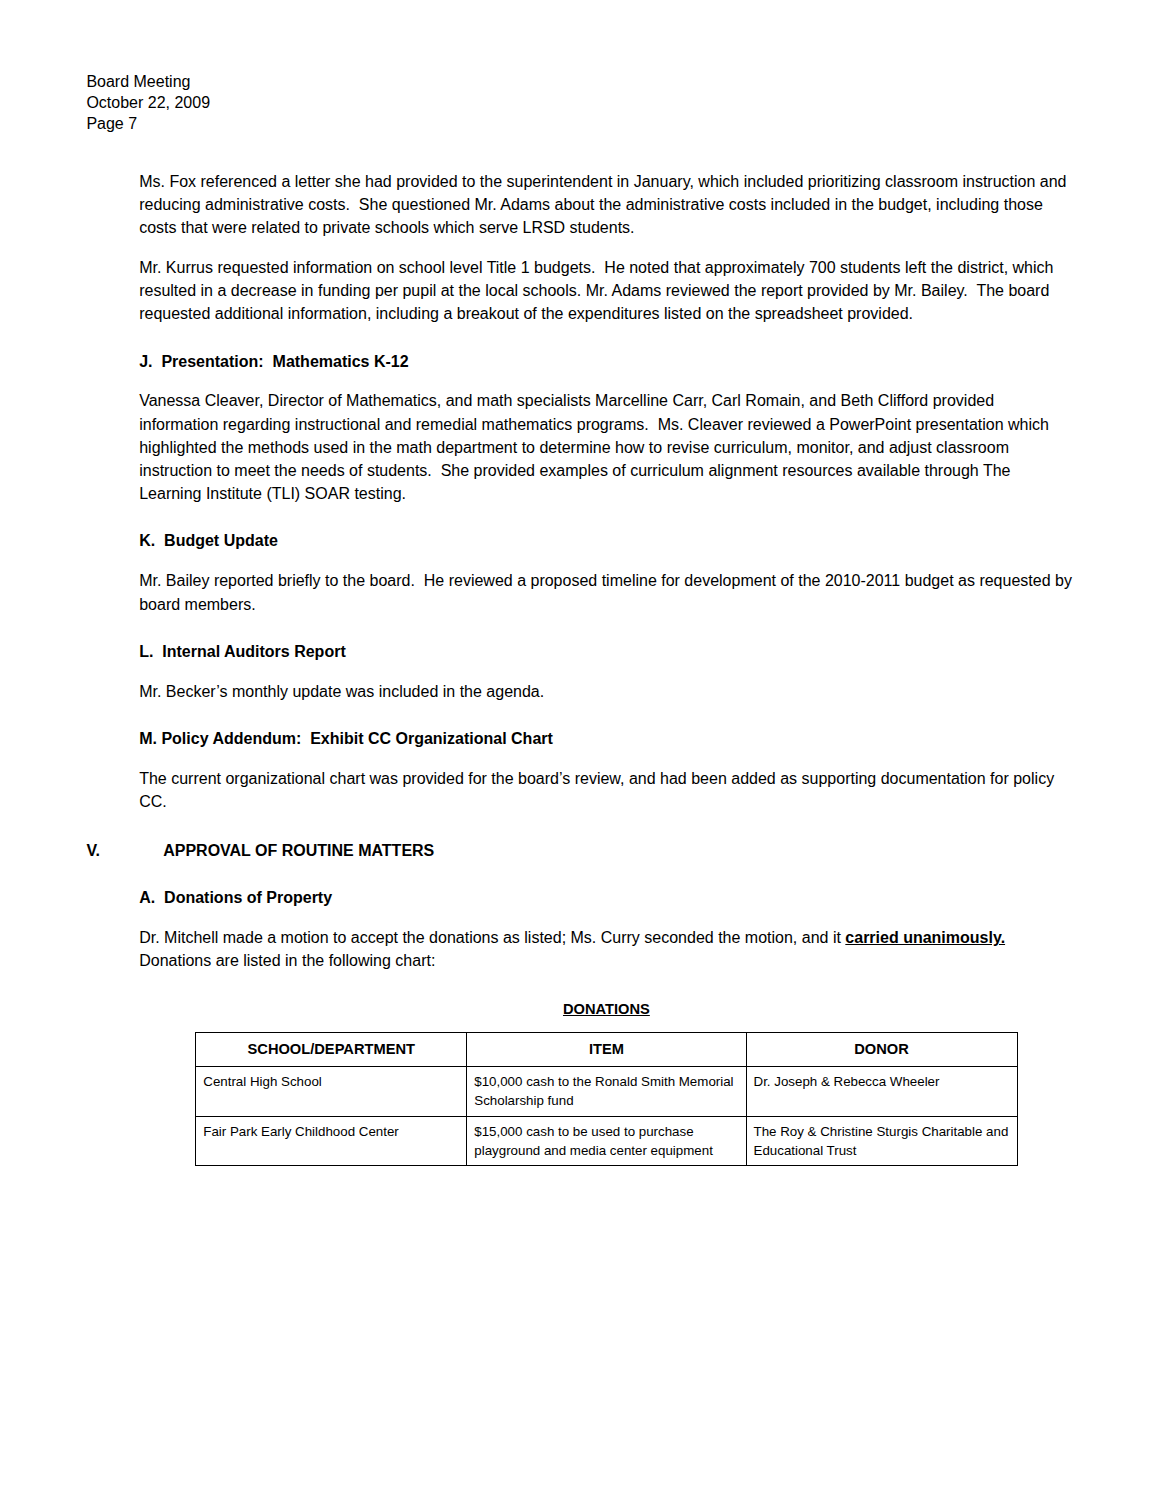Board Meeting
October 22, 2009
Page 7
Ms. Fox referenced a letter she had provided to the superintendent in January, which included prioritizing classroom instruction and reducing administrative costs. She questioned Mr. Adams about the administrative costs included in the budget, including those costs that were related to private schools which serve LRSD students.
Mr. Kurrus requested information on school level Title 1 budgets. He noted that approximately 700 students left the district, which resulted in a decrease in funding per pupil at the local schools. Mr. Adams reviewed the report provided by Mr. Bailey. The board requested additional information, including a breakout of the expenditures listed on the spreadsheet provided.
J. Presentation: Mathematics K-12
Vanessa Cleaver, Director of Mathematics, and math specialists Marcelline Carr, Carl Romain, and Beth Clifford provided information regarding instructional and remedial mathematics programs. Ms. Cleaver reviewed a PowerPoint presentation which highlighted the methods used in the math department to determine how to revise curriculum, monitor, and adjust classroom instruction to meet the needs of students. She provided examples of curriculum alignment resources available through The Learning Institute (TLI) SOAR testing.
K. Budget Update
Mr. Bailey reported briefly to the board. He reviewed a proposed timeline for development of the 2010-2011 budget as requested by board members.
L. Internal Auditors Report
Mr. Becker’s monthly update was included in the agenda.
M. Policy Addendum: Exhibit CC Organizational Chart
The current organizational chart was provided for the board’s review, and had been added as supporting documentation for policy CC.
V. APPROVAL OF ROUTINE MATTERS
A. Donations of Property
Dr. Mitchell made a motion to accept the donations as listed; Ms. Curry seconded the motion, and it carried unanimously. Donations are listed in the following chart:
DONATIONS
| SCHOOL/DEPARTMENT | ITEM | DONOR |
| --- | --- | --- |
| Central High School | $10,000 cash to the Ronald Smith Memorial Scholarship fund | Dr. Joseph & Rebecca Wheeler |
| Fair Park Early Childhood Center | $15,000 cash to be used to purchase playground and media center equipment | The Roy & Christine Sturgis Charitable and Educational Trust |